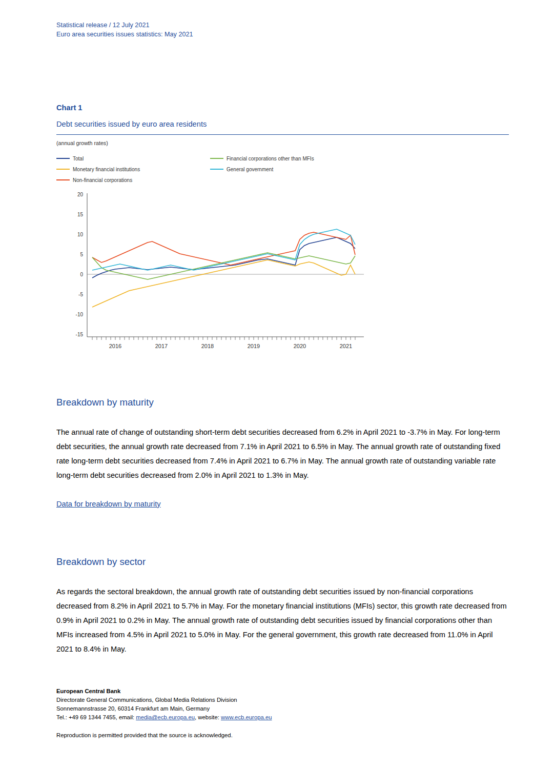Statistical release / 12 July 2021
Euro area securities issues statistics: May 2021
Chart 1
Debt securities issued by euro area residents
(annual growth rates)
Total
Financial corporations other than MFIs
Monetary financial institutions
General government
Non-financial corporations
20 15 10 5 0 -5 -10 -15 2016 2017 2018 2019 2020 2021
Breakdown by maturity
The annual rate of change of outstanding short-term debt securities decreased from 6.2% in April 2021 to -3.7% in May. For long-term debt securities, the annual growth rate decreased from 7.1% in April 2021 to 6.5% in May. The annual growth rate of outstanding fixed rate long-term debt securities decreased from 7.4% in April 2021 to 6.7% in May. The annual growth rate of outstanding variable rate long-term debt securities decreased from 2.0% in April 2021 to 1.3% in May.
Data for breakdown by maturity
Breakdown by sector
As regards the sectoral breakdown, the annual growth rate of outstanding debt securities issued by non-financial corporations decreased from 8.2% in April 2021 to 5.7% in May. For the monetary financial institutions (MFIs) sector, this growth rate decreased from 0.9% in April 2021 to 0.2% in May. The annual growth rate of outstanding debt securities issued by financial corporations other than MFIs increased from 4.5% in April 2021 to 5.0% in May. For the general government, this growth rate decreased from 11.0% in April 2021 to 8.4% in May.
European Central Bank
Directorate General Communications, Global Media Relations Division
Sonnemannstrasse 20, 60314 Frankfurt am Main, Germany
Tel.: +49 69 1344 7455, email: media@ecb.europa.eu, website: www.ecb.europa.eu
Reproduction is permitted provided that the source is acknowledged.